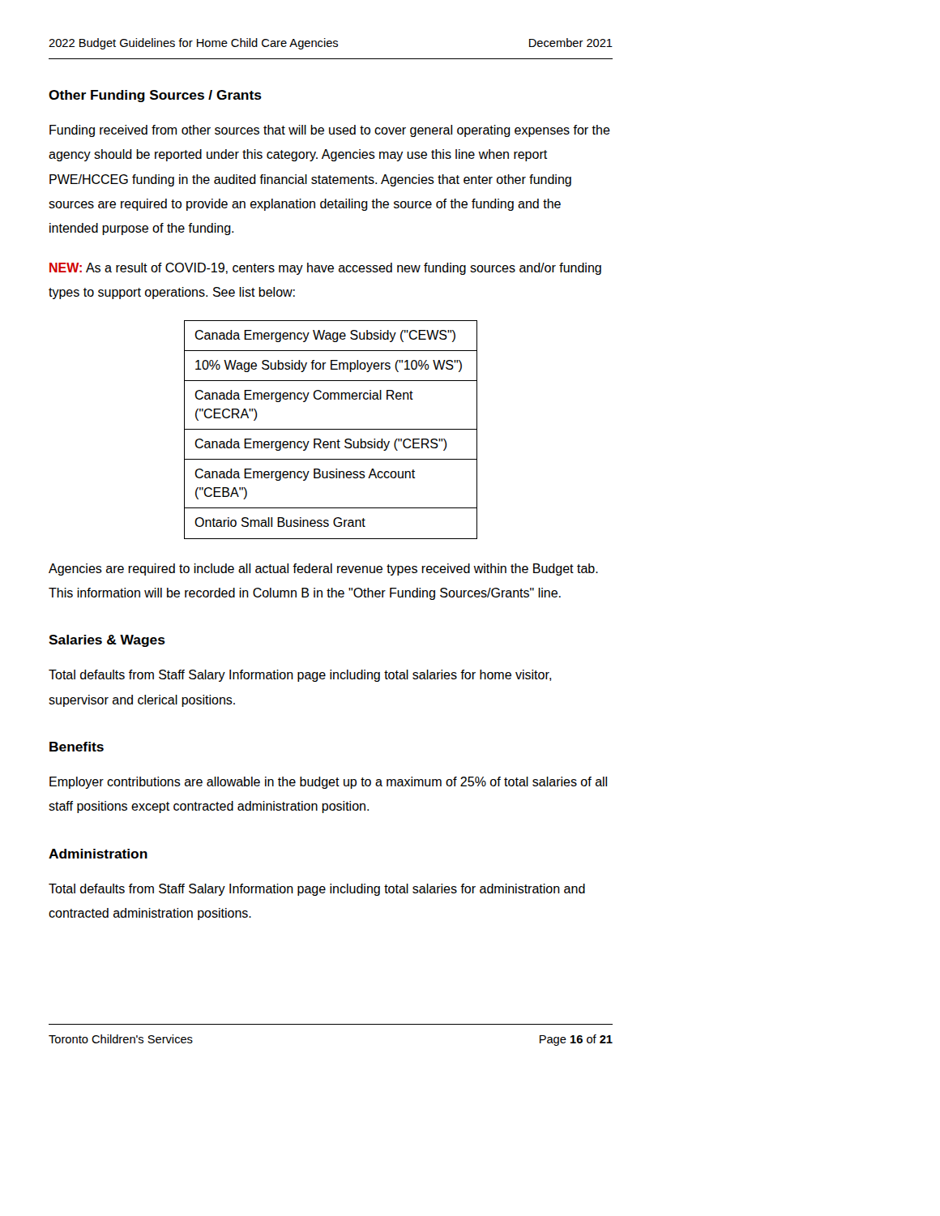2022 Budget Guidelines for Home Child Care Agencies December 2021
Other Funding Sources / Grants
Funding received from other sources that will be used to cover general operating expenses for the agency should be reported under this category. Agencies may use this line when report PWE/HCCEG funding in the audited financial statements. Agencies that enter other funding sources are required to provide an explanation detailing the source of the funding and the intended purpose of the funding.
NEW: As a result of COVID-19, centers may have accessed new funding sources and/or funding types to support operations. See list below:
| Canada Emergency Wage Subsidy ("CEWS") |
| 10% Wage Subsidy for Employers ("10% WS") |
| Canada Emergency Commercial Rent ("CECRA") |
| Canada Emergency Rent Subsidy ("CERS") |
| Canada Emergency Business Account ("CEBA") |
| Ontario Small Business Grant |
Agencies are required to include all actual federal revenue types received within the Budget tab. This information will be recorded in Column B in the "Other Funding Sources/Grants" line.
Salaries & Wages
Total defaults from Staff Salary Information page including total salaries for home visitor, supervisor and clerical positions.
Benefits
Employer contributions are allowable in the budget up to a maximum of 25% of total salaries of all staff positions except contracted administration position.
Administration
Total defaults from Staff Salary Information page including total salaries for administration and contracted administration positions.
Toronto Children's Services Page 16 of 21